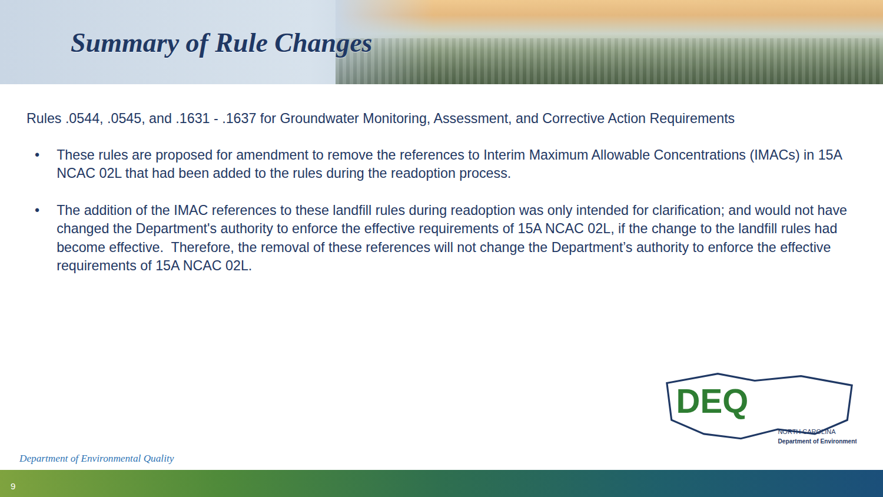Summary of Rule Changes
Rules .0544, .0545, and .1631 - .1637 for Groundwater Monitoring, Assessment, and Corrective Action Requirements
These rules are proposed for amendment to remove the references to Interim Maximum Allowable Concentrations (IMACs) in 15A NCAC 02L that had been added to the rules during the readoption process.
The addition of the IMAC references to these landfill rules during readoption was only intended for clarification; and would not have changed the Department's authority to enforce the effective requirements of 15A NCAC 02L, if the change to the landfill rules had become effective. Therefore, the removal of these references will not change the Department’s authority to enforce the effective requirements of 15A NCAC 02L.
Department of Environmental Quality
DEQ NORTH CAROLINA Department of Environmental Quality
9